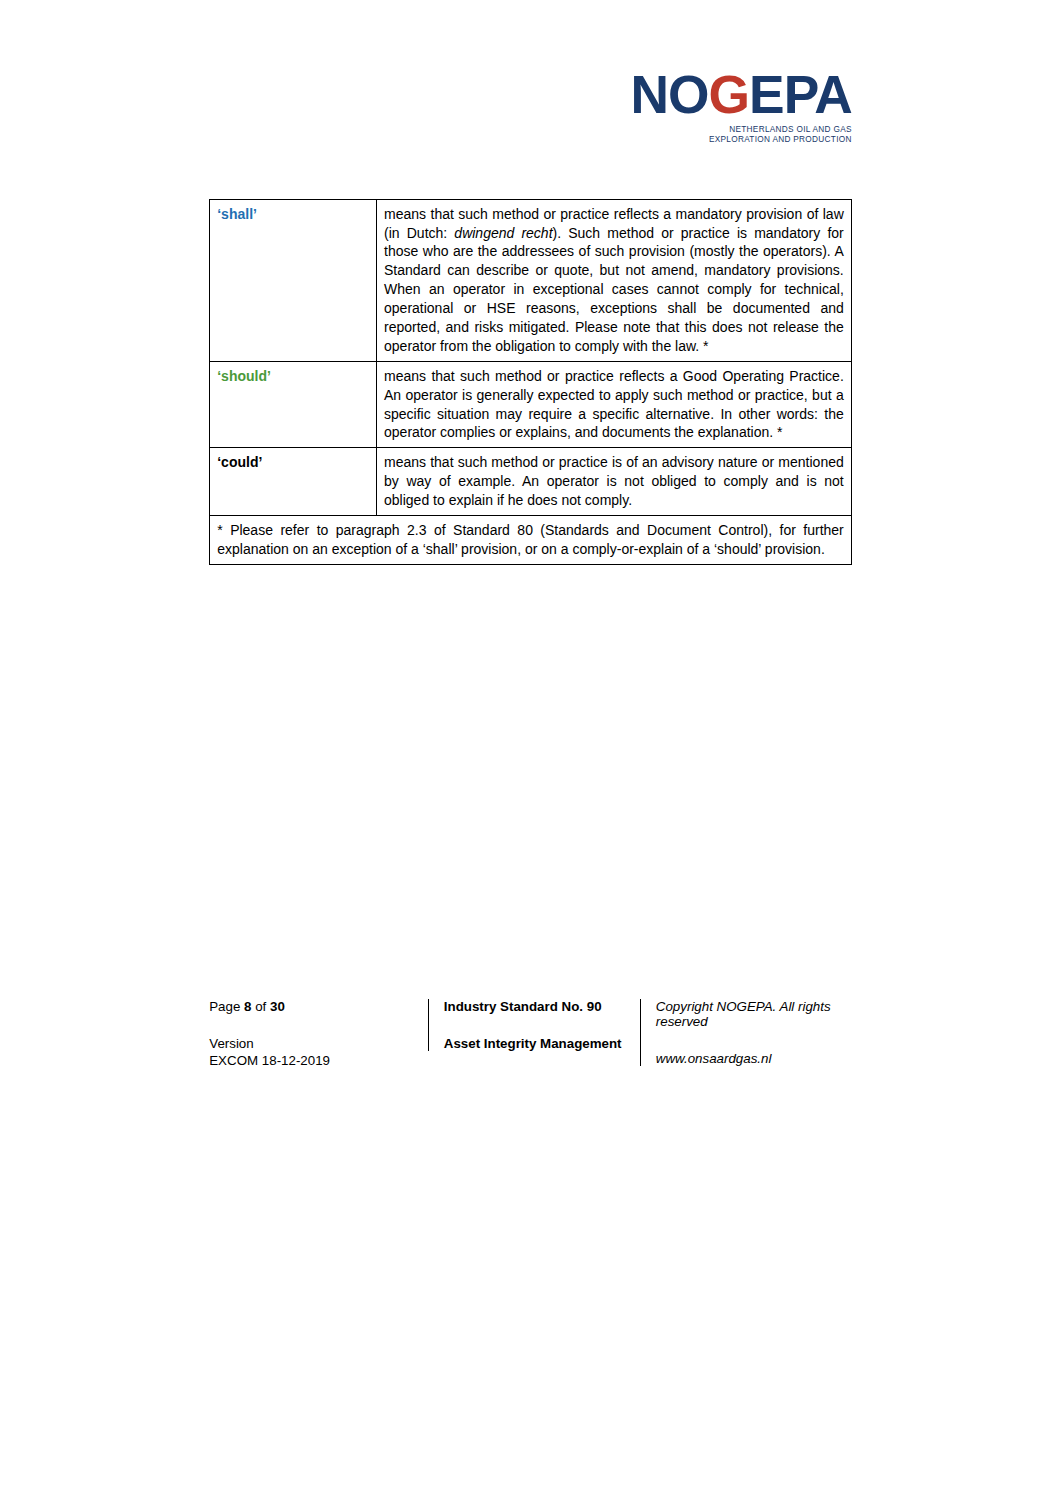NOGEPA
NETHERLANDS OIL AND GAS
EXPLORATION AND PRODUCTION
| ‘shall’ | means that such method or practice reflects a mandatory provision of law (in Dutch: dwingend recht ). Such method or practice is mandatory for those who are the addressees of such provision (mostly the operators). A Standard can describe or quote, but not amend, mandatory provisions. When an operator in exceptional cases cannot comply for technical, operational or HSE reasons, exceptions shall be documented and reported, and risks mitigated. Please note that this does not release the operator from the obligation to comply with the law. * |
| ‘should’ | means that such method or practice reflects a Good Operating Practice. An operator is generally expected to apply such method or practice, but a specific situation may require a specific alternative. In other words: the operator complies or explains, and documents the explanation. * |
| ‘could’ | means that such method or practice is of an advisory nature or mentioned by way of example. An operator is not obliged to comply and is not obliged to explain if he does not comply. |
| * Please refer to paragraph 2.3 of Standard 80 (Standards and Document Control), for further explanation on an exception of a ‘shall’ provision, or on a comply-or-explain of a ‘should’ provision. |
Page 8 of 30
Version
EXCOM 18-12-2019
Industry Standard No. 90
Asset Integrity Management
Copyright NOGEPA. All rights reserved
www.onsaardgas.nl